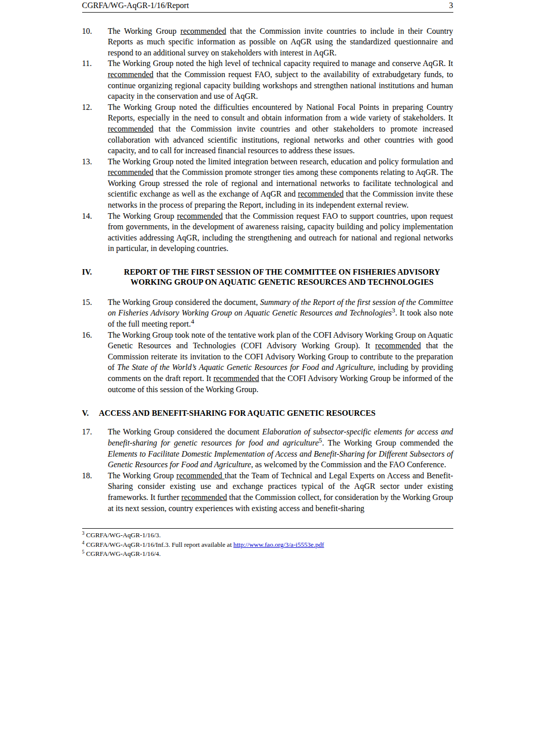CGRFA/WG-AqGR-1/16/Report 3
10. The Working Group recommended that the Commission invite countries to include in their Country Reports as much specific information as possible on AqGR using the standardized questionnaire and respond to an additional survey on stakeholders with interest in AqGR.
11. The Working Group noted the high level of technical capacity required to manage and conserve AqGR. It recommended that the Commission request FAO, subject to the availability of extrabudgetary funds, to continue organizing regional capacity building workshops and strengthen national institutions and human capacity in the conservation and use of AqGR.
12. The Working Group noted the difficulties encountered by National Focal Points in preparing Country Reports, especially in the need to consult and obtain information from a wide variety of stakeholders. It recommended that the Commission invite countries and other stakeholders to promote increased collaboration with advanced scientific institutions, regional networks and other countries with good capacity, and to call for increased financial resources to address these issues.
13. The Working Group noted the limited integration between research, education and policy formulation and recommended that the Commission promote stronger ties among these components relating to AqGR. The Working Group stressed the role of regional and international networks to facilitate technological and scientific exchange as well as the exchange of AqGR and recommended that the Commission invite these networks in the process of preparing the Report, including in its independent external review.
14. The Working Group recommended that the Commission request FAO to support countries, upon request from governments, in the development of awareness raising, capacity building and policy implementation activities addressing AqGR, including the strengthening and outreach for national and regional networks in particular, in developing countries.
IV. Report of the first session of the Committee on Fisheries Advisory Working Group on Aquatic Genetic Resources and Technologies
15. The Working Group considered the document, Summary of the Report of the first session of the Committee on Fisheries Advisory Working Group on Aquatic Genetic Resources and Technologies3. It took also note of the full meeting report.4
16. The Working Group took note of the tentative work plan of the COFI Advisory Working Group on Aquatic Genetic Resources and Technologies (COFI Advisory Working Group). It recommended that the Commission reiterate its invitation to the COFI Advisory Working Group to contribute to the preparation of The State of the World’s Aquatic Genetic Resources for Food and Agriculture, including by providing comments on the draft report. It recommended that the COFI Advisory Working Group be informed of the outcome of this session of the Working Group.
V. Access and benefit-sharing for aquatic genetic resources
17. The Working Group considered the document Elaboration of subsector-specific elements for access and benefit-sharing for genetic resources for food and agriculture5. The Working Group commended the Elements to Facilitate Domestic Implementation of Access and Benefit-Sharing for Different Subsectors of Genetic Resources for Food and Agriculture, as welcomed by the Commission and the FAO Conference.
18. The Working Group recommended that the Team of Technical and Legal Experts on Access and Benefit-Sharing consider existing use and exchange practices typical of the AqGR sector under existing frameworks. It further recommended that the Commission collect, for consideration by the Working Group at its next session, country experiences with existing access and benefit-sharing
3 CGRFA/WG-AqGR-1/16/3.
4 CGRFA/WG-AqGR-1/16/Inf.3. Full report available at http://www.fao.org/3/a-i5553e.pdf
5 CGRFA/WG-AqGR-1/16/4.